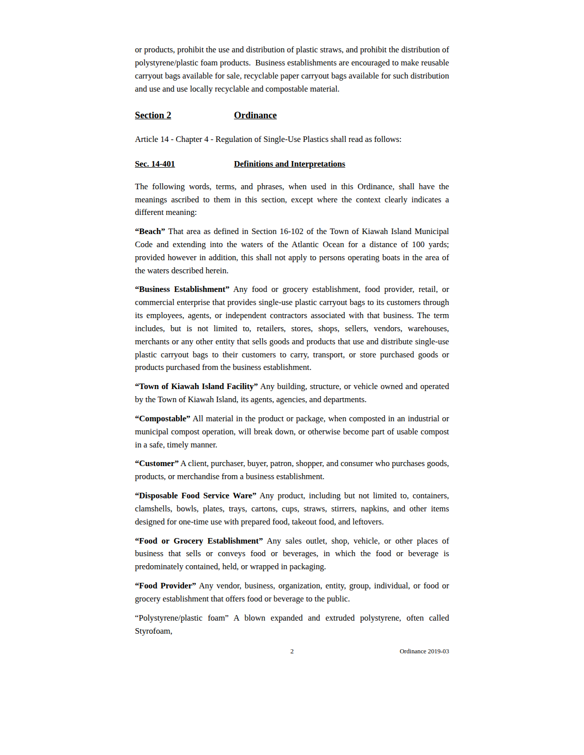or products, prohibit the use and distribution of plastic straws, and prohibit the distribution of polystyrene/plastic foam products. Business establishments are encouraged to make reusable carryout bags available for sale, recyclable paper carryout bags available for such distribution and use and use locally recyclable and compostable material.
Section 2 Ordinance
Article 14 - Chapter 4 - Regulation of Single-Use Plastics shall read as follows:
Sec. 14-401 Definitions and Interpretations
The following words, terms, and phrases, when used in this Ordinance, shall have the meanings ascribed to them in this section, except where the context clearly indicates a different meaning:
“Beach” That area as defined in Section 16-102 of the Town of Kiawah Island Municipal Code and extending into the waters of the Atlantic Ocean for a distance of 100 yards; provided however in addition, this shall not apply to persons operating boats in the area of the waters described herein.
“Business Establishment” Any food or grocery establishment, food provider, retail, or commercial enterprise that provides single-use plastic carryout bags to its customers through its employees, agents, or independent contractors associated with that business. The term includes, but is not limited to, retailers, stores, shops, sellers, vendors, warehouses, merchants or any other entity that sells goods and products that use and distribute single-use plastic carryout bags to their customers to carry, transport, or store purchased goods or products purchased from the business establishment.
“Town of Kiawah Island Facility” Any building, structure, or vehicle owned and operated by the Town of Kiawah Island, its agents, agencies, and departments.
“Compostable” All material in the product or package, when composted in an industrial or municipal compost operation, will break down, or otherwise become part of usable compost in a safe, timely manner.
“Customer” A client, purchaser, buyer, patron, shopper, and consumer who purchases goods, products, or merchandise from a business establishment.
“Disposable Food Service Ware” Any product, including but not limited to, containers, clamshells, bowls, plates, trays, cartons, cups, straws, stirrers, napkins, and other items designed for one-time use with prepared food, takeout food, and leftovers.
“Food or Grocery Establishment” Any sales outlet, shop, vehicle, or other places of business that sells or conveys food or beverages, in which the food or beverage is predominately contained, held, or wrapped in packaging.
“Food Provider” Any vendor, business, organization, entity, group, individual, or food or grocery establishment that offers food or beverage to the public.
“Polystyrene/plastic foam” A blown expanded and extruded polystyrene, often called Styrofoam,
2
Ordinance 2019-03